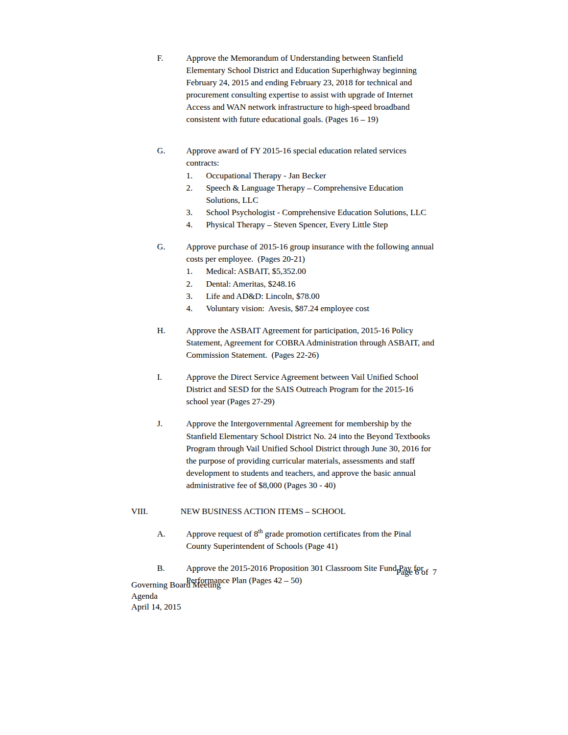F.
Approve the Memorandum of Understanding between Stanfield Elementary School District and Education Superhighway beginning February 24, 2015 and ending February 23, 2018 for technical and procurement consulting expertise to assist with upgrade of Internet Access and WAN network infrastructure to high-speed broadband consistent with future educational goals. (Pages 16 – 19)
G.
Approve award of FY 2015-16 special education related services contracts:
1. Occupational Therapy - Jan Becker
2. Speech & Language Therapy – Comprehensive Education Solutions, LLC
3. School Psychologist - Comprehensive Education Solutions, LLC
4. Physical Therapy – Steven Spencer, Every Little Step
G.
Approve purchase of 2015-16 group insurance with the following annual costs per employee. (Pages 20-21)
1. Medical: ASBAIT, $5,352.00
2. Dental: Ameritas, $248.16
3. Life and AD&D: Lincoln, $78.00
4. Voluntary vision: Avesis, $87.24 employee cost
H.
Approve the ASBAIT Agreement for participation, 2015-16 Policy Statement, Agreement for COBRA Administration through ASBAIT, and Commission Statement. (Pages 22-26)
I.
Approve the Direct Service Agreement between Vail Unified School District and SESD for the SAIS Outreach Program for the 2015-16 school year (Pages 27-29)
J.
Approve the Intergovernmental Agreement for membership by the Stanfield Elementary School District No. 24 into the Beyond Textbooks Program through Vail Unified School District through June 30, 2016 for the purpose of providing curricular materials, assessments and staff development to students and teachers, and approve the basic annual administrative fee of $8,000 (Pages 30 - 40)
VIII.
NEW BUSINESS ACTION ITEMS – SCHOOL
A.
Approve request of 8th grade promotion certificates from the Pinal County Superintendent of Schools (Page 41)
B.
Approve the 2015-2016 Proposition 301 Classroom Site Fund Pay for Performance Plan (Pages 42 – 50)
Page 6 of 7
Governing Board Meeting
Agenda
April 14, 2015